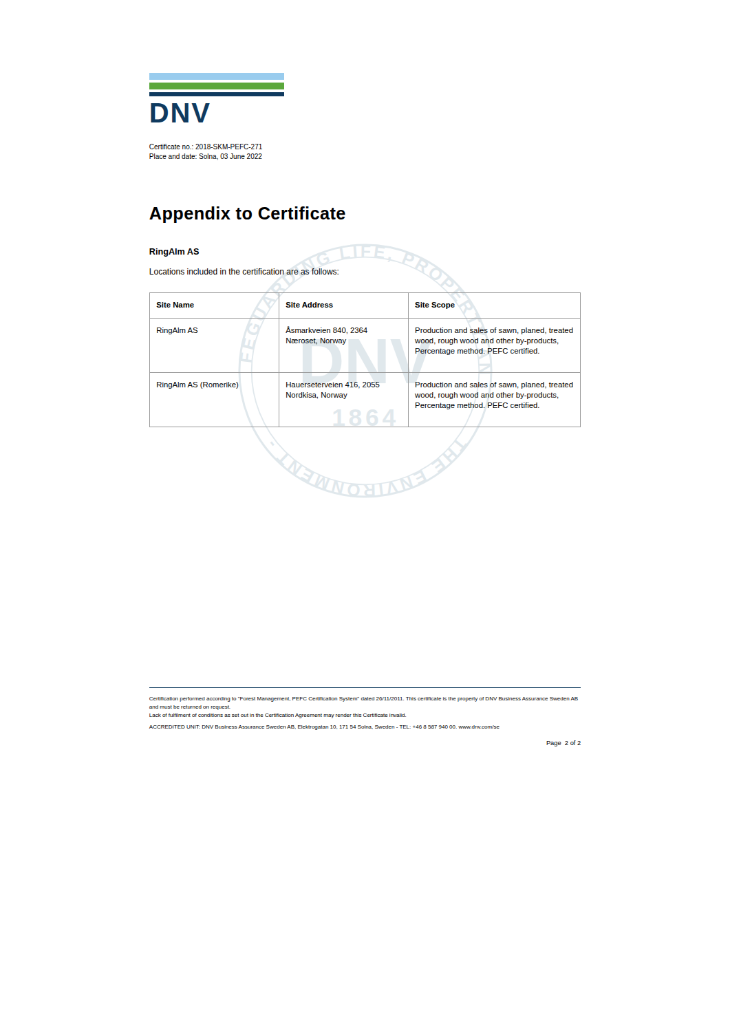SAFEGUARDING LIFE, PROPERTY AND THE ENVIRONMENT - DNV 1864
DNV
Certificate no.: 2018-SKM-PEFC-271
Place and date: Solna, 03 June 2022
Appendix to Certificate
RingAlm AS
Locations included in the certification are as follows:
| Site Name | Site Address | Site Scope |
| --- | --- | --- |
| RingAlm AS | Åsmarkveien 840, 2364 Næroset, Norway | Production and sales of sawn, planed, treated wood, rough wood and other by-products, Percentage method. PEFC certified. |
| RingAlm AS (Romerike) | Hauerseterveien 416, 2055 Nordkisa, Norway | Production and sales of sawn, planed, treated wood, rough wood and other by-products, Percentage method. PEFC certified. |
Certification performed according to "Forest Management, PEFC Certification System" dated 26/11/2011. This certificate is the property of DNV Business Assurance Sweden AB and must be returned on request.
Lack of fulfilment of conditions as set out in the Certification Agreement may render this Certificate invalid.
ACCREDITED UNIT: DNV Business Assurance Sweden AB, Elektrogatan 10, 171 54 Solna, Sweden - TEL: +46 8 587 940 00. www.dnv.com/se
Page 2 of 2